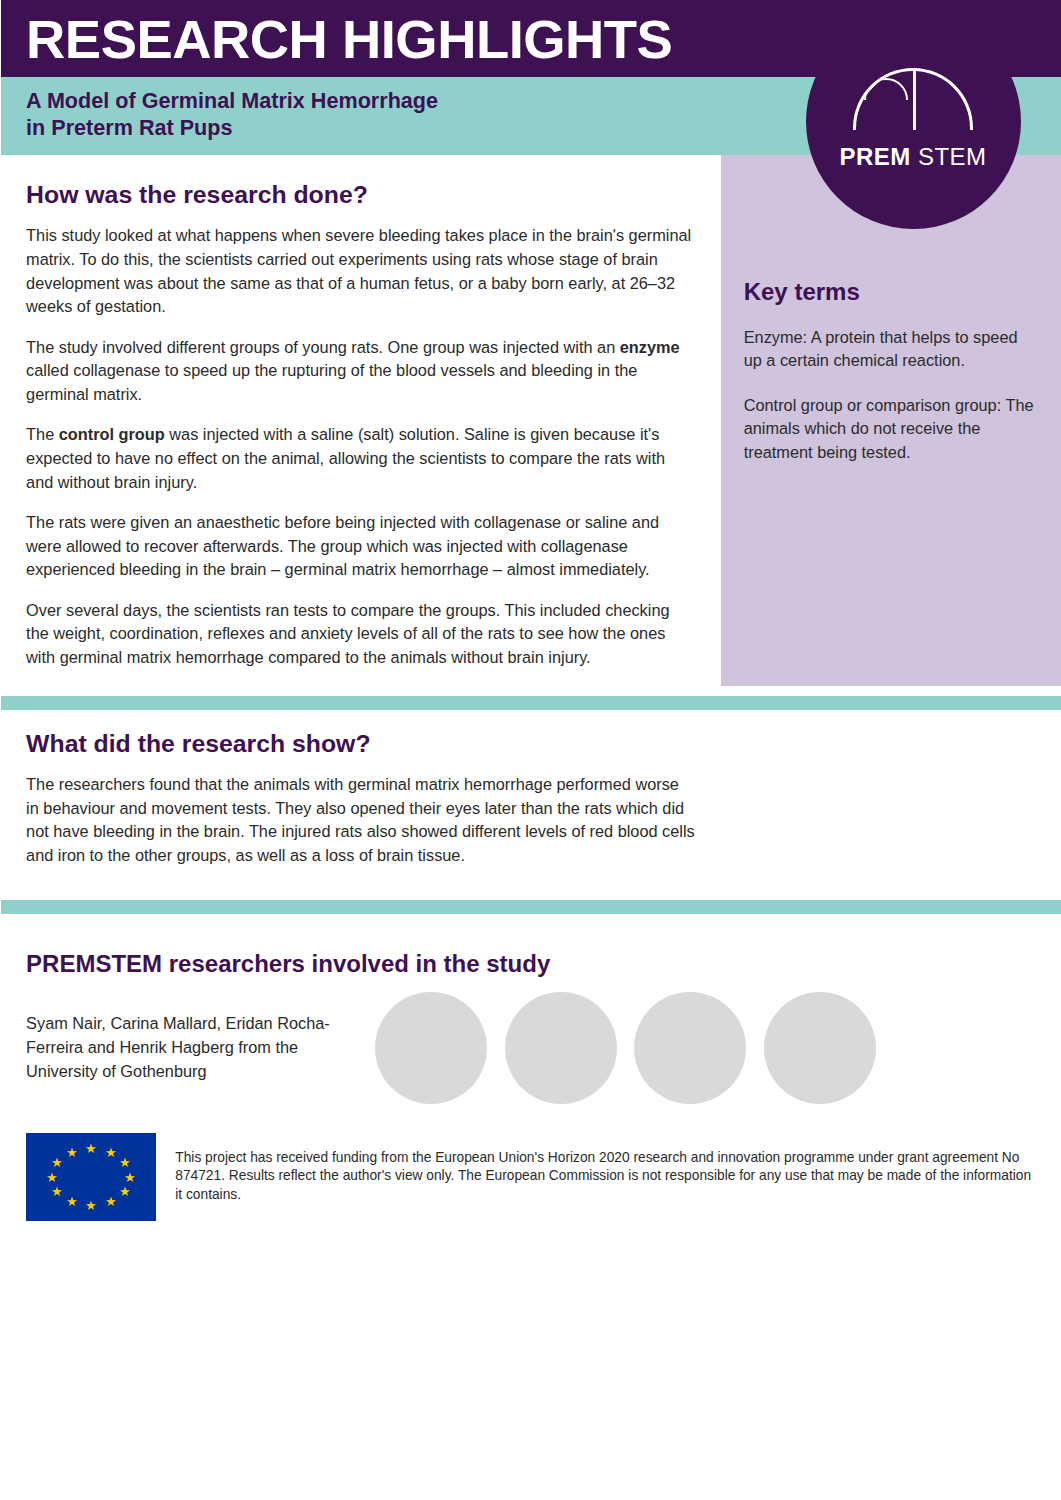PREM STEM
Research Highlights
A Model of Germinal Matrix Hemorrhage
in Preterm Rat Pups
How was the research done?
This study looked at what happens when severe bleeding takes place in the brain's germinal matrix. To do this, the scientists carried out experiments using rats whose stage of brain development was about the same as that of a human fetus, or a baby born early, at 26–32 weeks of gestation.
The study involved different groups of young rats. One group was injected with an enzyme called collagenase to speed up the rupturing of the blood vessels and bleeding in the germinal matrix.
The control group was injected with a saline (salt) solution. Saline is given because it's expected to have no effect on the animal, allowing the scientists to compare the rats with and without brain injury.
The rats were given an anaesthetic before being injected with collagenase or saline and were allowed to recover afterwards. The group which was injected with collagenase experienced bleeding in the brain – germinal matrix hemorrhage – almost immediately.
Over several days, the scientists ran tests to compare the groups. This included checking the weight, coordination, reflexes and anxiety levels of all of the rats to see how the ones with germinal matrix hemorrhage compared to the animals without brain injury.
Key terms
Enzyme: A protein that helps to speed up a certain chemical reaction.
Control group or comparison group: The animals which do not receive the treatment being tested.
What did the research show?
The researchers found that the animals with germinal matrix hemorrhage performed worse in behaviour and movement tests. They also opened their eyes later than the rats which did not have bleeding in the brain. The injured rats also showed different levels of red blood cells and iron to the other groups, as well as a loss of brain tissue.
PREMSTEM researchers involved in the study
Syam Nair, Carina Mallard, Eridan Rocha-Ferreira and Henrik Hagberg from the University of Gothenburg
★ ★ ★ ★ ★ ★ ★ ★ ★ ★ ★ ★
This project has received funding from the European Union's Horizon 2020 research and innovation programme under grant agreement No 874721. Results reflect the author's view only. The European Commission is not responsible for any use that may be made of the information it contains.